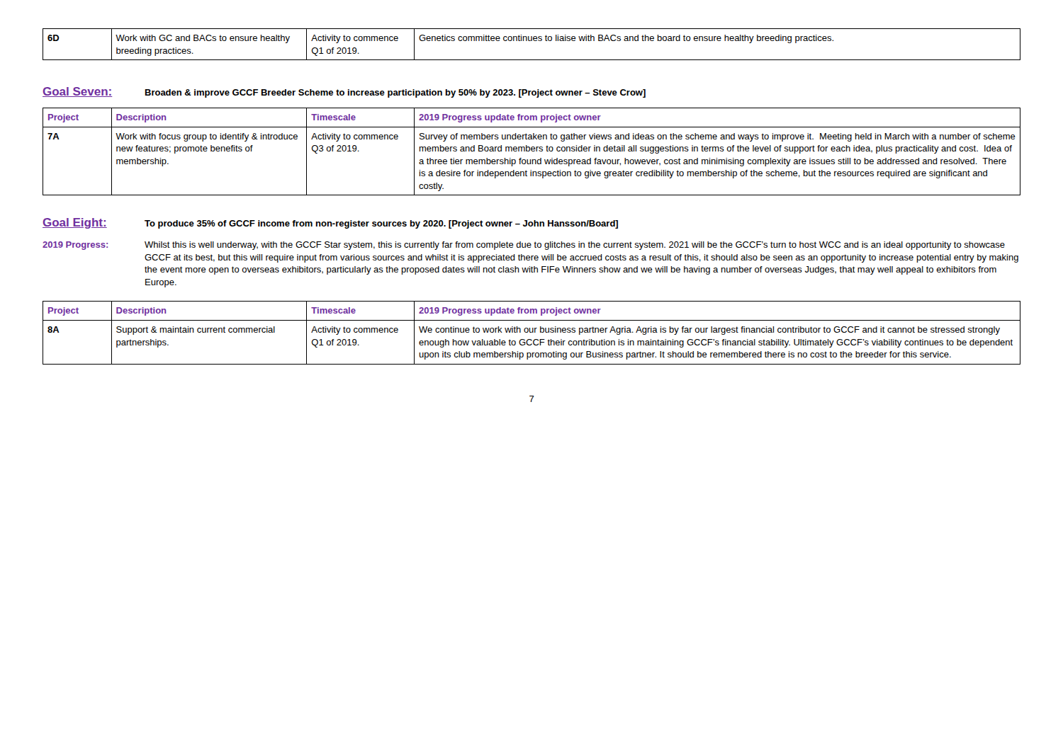| 6D | Work with GC and BACs to ensure healthy breeding practices. | Activity to commence Q1 of 2019. | Genetics committee continues to liaise with BACs and the board to ensure healthy breeding practices. |
Goal Seven: Broaden & improve GCCF Breeder Scheme to increase participation by 50% by 2023. [Project owner – Steve Crow]
| Project | Description | Timescale | 2019 Progress update from project owner |
| --- | --- | --- | --- |
| 7A | Work with focus group to identify & introduce new features; promote benefits of membership. | Activity to commence Q3 of 2019. | Survey of members undertaken to gather views and ideas on the scheme and ways to improve it. Meeting held in March with a number of scheme members and Board members to consider in detail all suggestions in terms of the level of support for each idea, plus practicality and cost. Idea of a three tier membership found widespread favour, however, cost and minimising complexity are issues still to be addressed and resolved. There is a desire for independent inspection to give greater credibility to membership of the scheme, but the resources required are significant and costly. |
Goal Eight: To produce 35% of GCCF income from non-register sources by 2020. [Project owner – John Hansson/Board]
2019 Progress: Whilst this is well underway, with the GCCF Star system, this is currently far from complete due to glitches in the current system. 2021 will be the GCCF’s turn to host WCC and is an ideal opportunity to showcase GCCF at its best, but this will require input from various sources and whilst it is appreciated there will be accrued costs as a result of this, it should also be seen as an opportunity to increase potential entry by making the event more open to overseas exhibitors, particularly as the proposed dates will not clash with FIFe Winners show and we will be having a number of overseas Judges, that may well appeal to exhibitors from Europe.
| Project | Description | Timescale | 2019 Progress update from project owner |
| --- | --- | --- | --- |
| 8A | Support & maintain current commercial partnerships. | Activity to commence Q1 of 2019. | We continue to work with our business partner Agria. Agria is by far our largest financial contributor to GCCF and it cannot be stressed strongly enough how valuable to GCCF their contribution is in maintaining GCCF’s financial stability. Ultimately GCCF’s viability continues to be dependent upon its club membership promoting our Business partner. It should be remembered there is no cost to the breeder for this service. |
7